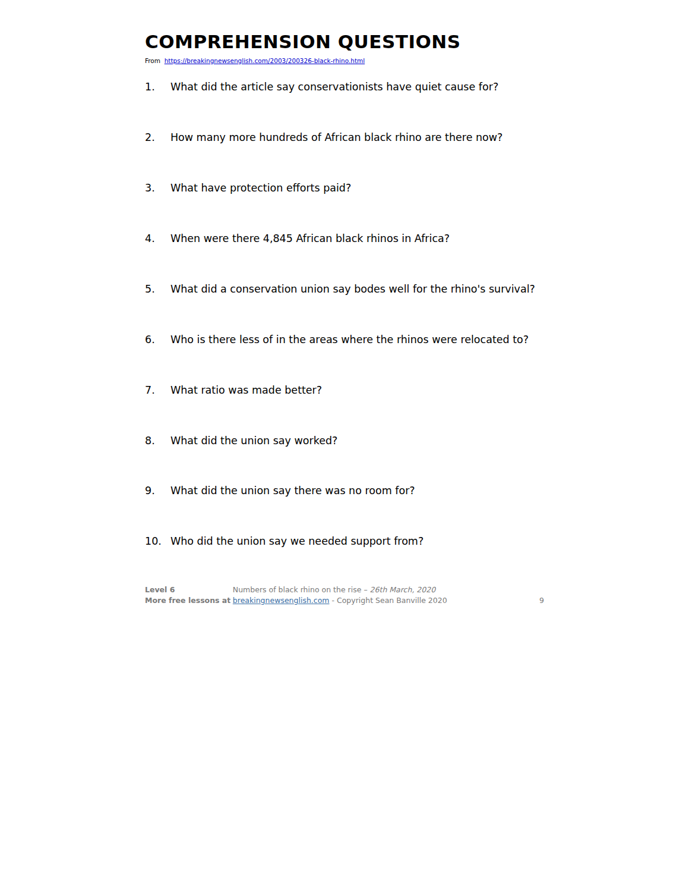COMPREHENSION QUESTIONS
From https://breakingnewsenglish.com/2003/200326-black-rhino.html
1. What did the article say conservationists have quiet cause for?
2. How many more hundreds of African black rhino are there now?
3. What have protection efforts paid?
4. When were there 4,845 African black rhinos in Africa?
5. What did a conservation union say bodes well for the rhino's survival?
6. Who is there less of in the areas where the rhinos were relocated to?
7. What ratio was made better?
8. What did the union say worked?
9. What did the union say there was no room for?
10. Who did the union say we needed support from?
| Level 6 | Numbers of black rhino on the rise – 26th March, 2020 | |
| More free lessons at | breakingnewsenglish.com - Copyright Sean Banville 2020 | 9 |